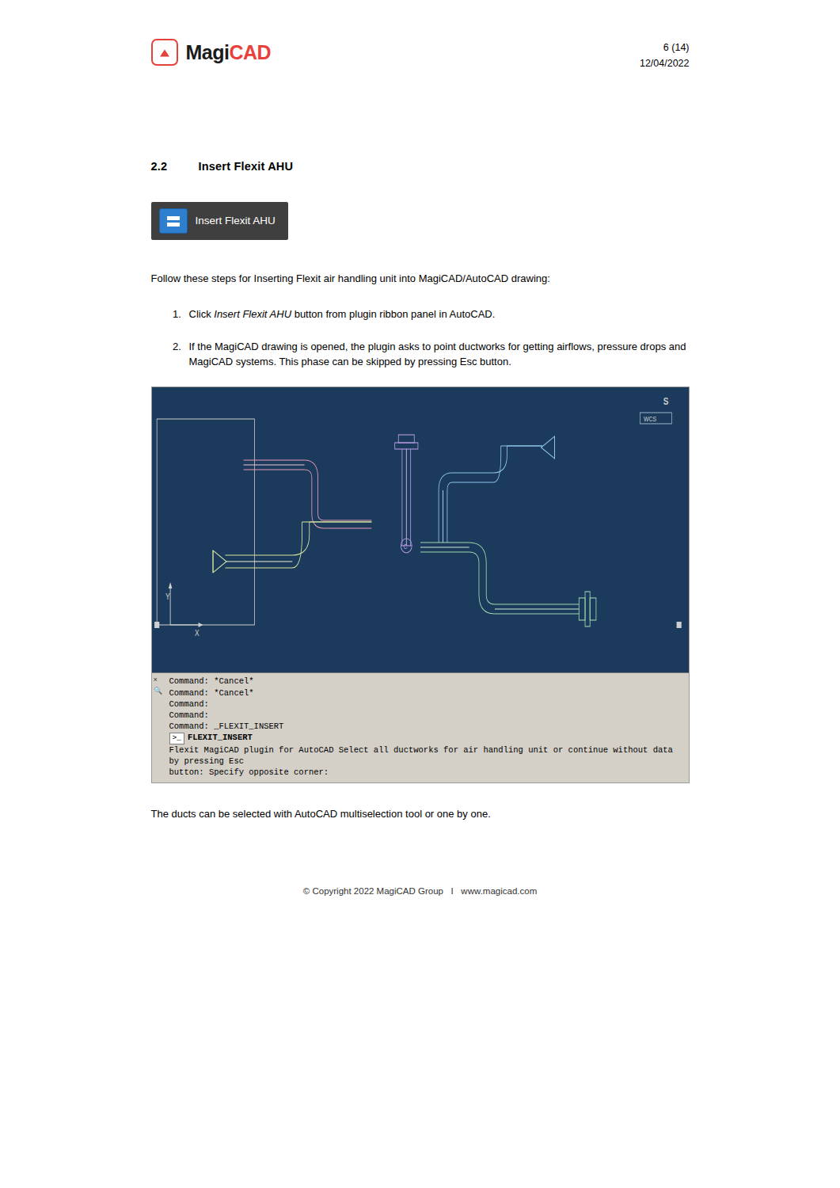Magi CAD
6 (14)
12/04/2022
2.2 Insert Flexit AHU
Insert Flexit AHU
Follow these steps for Inserting Flexit air handling unit into MagiCAD/AutoCAD drawing:
Click Insert Flexit AHU button from plugin ribbon panel in AutoCAD.
If the MagiCAD drawing is opened, the plugin asks to point ductworks for getting airflows, pressure drops and MagiCAD systems. This phase can be skipped by pressing Esc button.
Y X S WCS C
×
🔍
Command: *Cancel*
Command: *Cancel*
Command:
Command:
Command: _FLEXIT_INSERT
>_FLEXIT_INSERT
Flexit MagiCAD plugin for AutoCAD Select all ductworks for air handling unit or continue without data by pressing Esc
button: Specify opposite corner:
The ducts can be selected with AutoCAD multiselection tool or one by one.
© Copyright 2022 MagiCAD Group I www.magicad.com